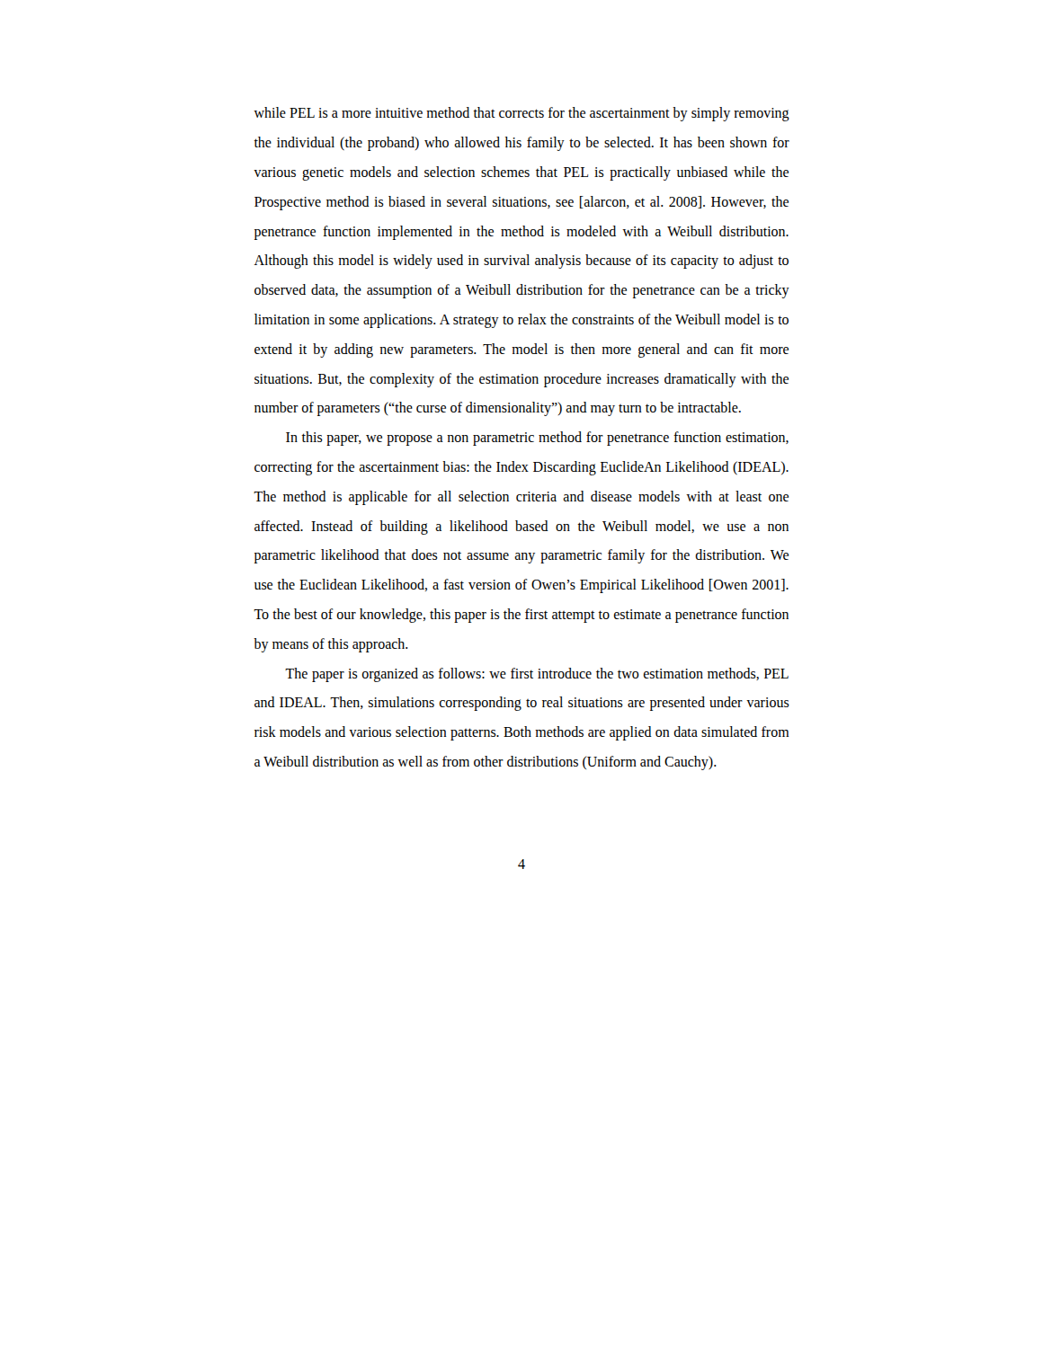while PEL is a more intuitive method that corrects for the ascertainment by simply removing the individual (the proband) who allowed his family to be selected. It has been shown for various genetic models and selection schemes that PEL is practically unbiased while the Prospective method is biased in several situations, see [alarcon, et al. 2008]. However, the penetrance function implemented in the method is modeled with a Weibull distribution. Although this model is widely used in survival analysis because of its capacity to adjust to observed data, the assumption of a Weibull distribution for the penetrance can be a tricky limitation in some applications. A strategy to relax the constraints of the Weibull model is to extend it by adding new parameters. The model is then more general and can fit more situations. But, the complexity of the estimation procedure increases dramatically with the number of parameters (“the curse of dimensionality”) and may turn to be intractable.
In this paper, we propose a non parametric method for penetrance function estimation, correcting for the ascertainment bias: the Index Discarding EuclideAn Likelihood (IDEAL). The method is applicable for all selection criteria and disease models with at least one affected. Instead of building a likelihood based on the Weibull model, we use a non parametric likelihood that does not assume any parametric family for the distribution. We use the Euclidean Likelihood, a fast version of Owen’s Empirical Likelihood [Owen 2001]. To the best of our knowledge, this paper is the first attempt to estimate a penetrance function by means of this approach.
The paper is organized as follows: we first introduce the two estimation methods, PEL and IDEAL. Then, simulations corresponding to real situations are presented under various risk models and various selection patterns. Both methods are applied on data simulated from a Weibull distribution as well as from other distributions (Uniform and Cauchy).
4